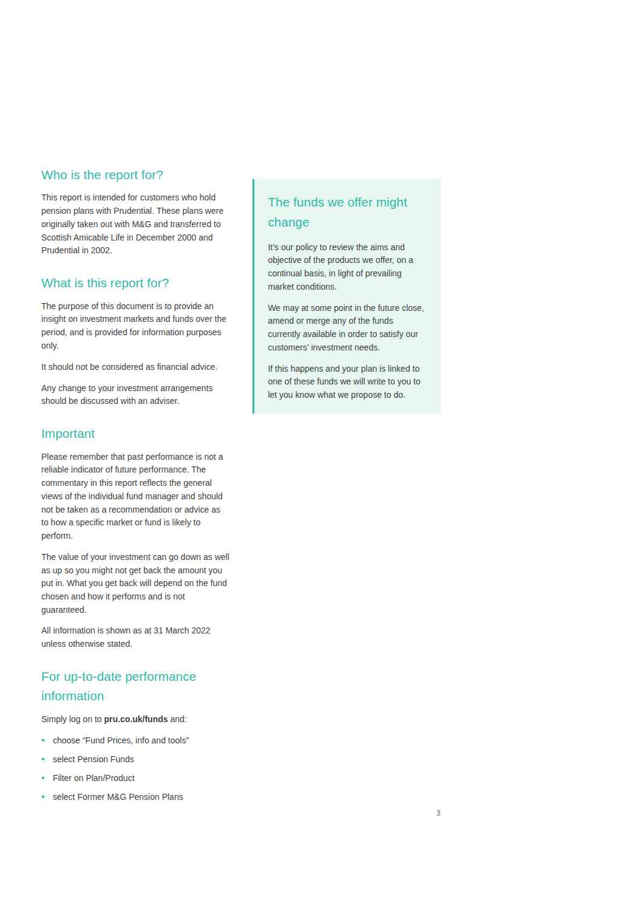Who is the report for?
This report is intended for customers who hold pension plans with Prudential. These plans were originally taken out with M&G and transferred to Scottish Amicable Life in December 2000 and Prudential in 2002.
What is this report for?
The purpose of this document is to provide an insight on investment markets and funds over the period, and is provided for information purposes only.
It should not be considered as financial advice.
Any change to your investment arrangements should be discussed with an adviser.
Important
Please remember that past performance is not a reliable indicator of future performance. The commentary in this report reflects the general views of the individual fund manager and should not be taken as a recommendation or advice as to how a specific market or fund is likely to perform.
The value of your investment can go down as well as up so you might not get back the amount you put in. What you get back will depend on the fund chosen and how it performs and is not guaranteed.
All information is shown as at 31 March 2022 unless otherwise stated.
For up-to-date performance information
Simply log on to pru.co.uk/funds and:
choose “Fund Prices, info and tools”
select Pension Funds
Filter on Plan/Product
select Former M&G Pension Plans
The funds we offer might change
It’s our policy to review the aims and objective of the products we offer, on a continual basis, in light of prevailing market conditions.
We may at some point in the future close, amend or merge any of the funds currently available in order to satisfy our customers’ investment needs.
If this happens and your plan is linked to one of these funds we will write to you to let you know what we propose to do.
3